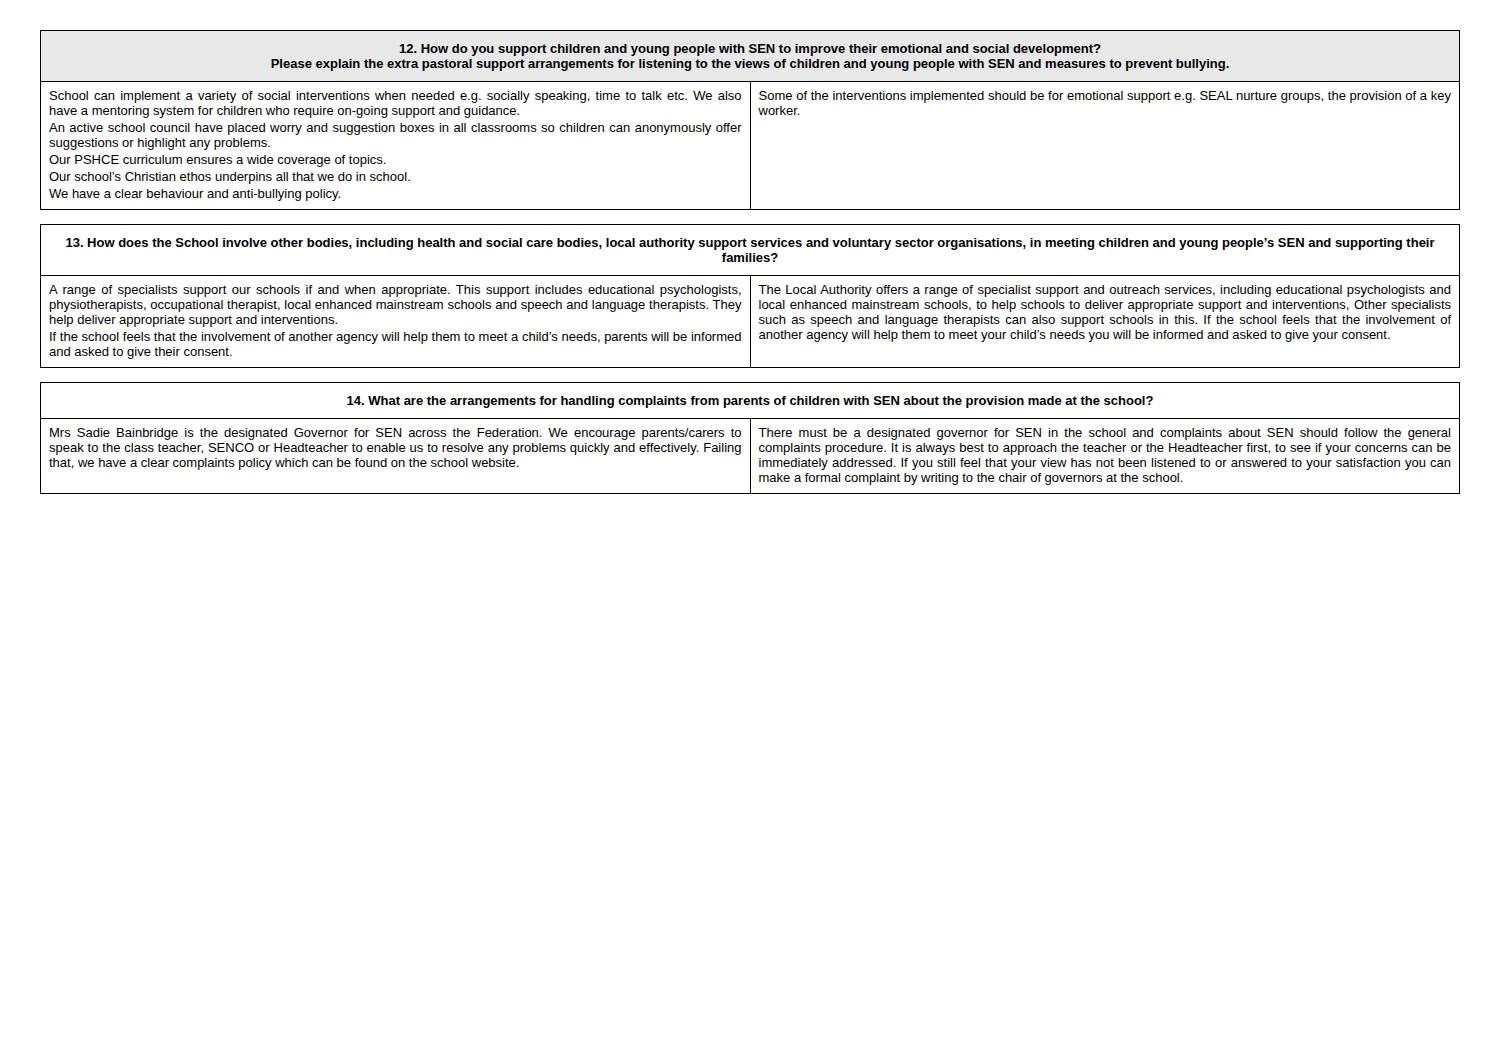| 12. How do you support children and young people with SEN to improve their emotional and social development? Please explain the extra pastoral support arrangements for listening to the views of children and young people with SEN and measures to prevent bullying. |
| School can implement a variety of social interventions when needed e.g. socially speaking, time to talk etc. We also have a mentoring system for children who require on-going support and guidance. An active school council have placed worry and suggestion boxes in all classrooms so children can anonymously offer suggestions or highlight any problems. Our PSHCE curriculum ensures a wide coverage of topics. Our school’s Christian ethos underpins all that we do in school. We have a clear behaviour and anti-bullying policy. | Some of the interventions implemented should be for emotional support e.g. SEAL nurture groups, the provision of a key worker. |
| 13. How does the School involve other bodies, including health and social care bodies, local authority support services and voluntary sector organisations, in meeting children and young people’s SEN and supporting their families? |
| A range of specialists support our schools if and when appropriate. This support includes educational psychologists, physiotherapists, occupational therapist, local enhanced mainstream schools and speech and language therapists. They help deliver appropriate support and interventions. If the school feels that the involvement of another agency will help them to meet a child’s needs, parents will be informed and asked to give their consent. | The Local Authority offers a range of specialist support and outreach services, including educational psychologists and local enhanced mainstream schools, to help schools to deliver appropriate support and interventions, Other specialists such as speech and language therapists can also support schools in this. If the school feels that the involvement of another agency will help them to meet your child’s needs you will be informed and asked to give your consent. |
| 14. What are the arrangements for handling complaints from parents of children with SEN about the provision made at the school? |
| Mrs Sadie Bainbridge is the designated Governor for SEN across the Federation. We encourage parents/carers to speak to the class teacher, SENCO or Headteacher to enable us to resolve any problems quickly and effectively. Failing that, we have a clear complaints policy which can be found on the school website. | There must be a designated governor for SEN in the school and complaints about SEN should follow the general complaints procedure. It is always best to approach the teacher or the Headteacher first, to see if your concerns can be immediately addressed. If you still feel that your view has not been listened to or answered to your satisfaction you can make a formal complaint by writing to the chair of governors at the school. |